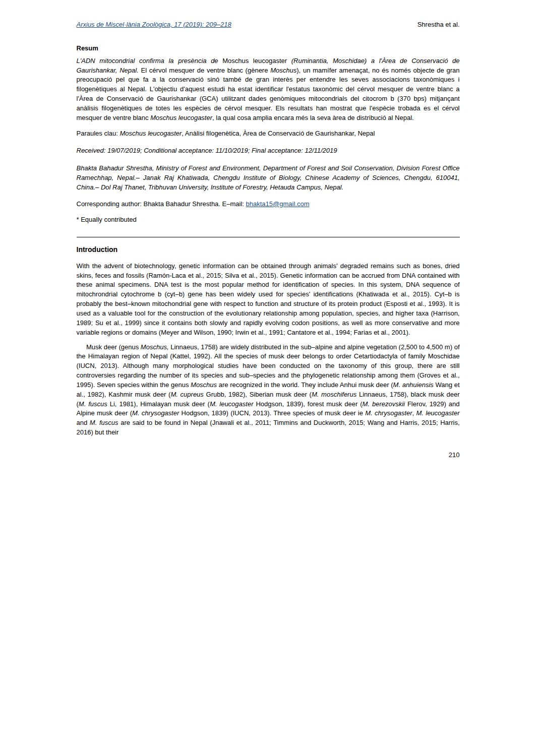Arxius de Miscel·lània Zoològica, 17 (2019): 209–218 Shrestha et al.
Resum
L'ADN mitocondrial confirma la presència de Moschus leucogaster (Ruminantia, Moschidae) a l'Àrea de Conservació de Gaurishankar, Nepal. El cérvol mesquer de ventre blanc (gènere Moschus), un mamífer amenaçat, no és només objecte de gran preocupació pel que fa a la conservació sinó també de gran interès per entendre les seves associacions taxonòmiques i filogenètiques al Nepal. L'objectiu d'aquest estudi ha estat identificar l'estatus taxonòmic del cérvol mesquer de ventre blanc a l'Àrea de Conservació de Gaurishankar (GCA) utilitzant dades genòmiques mitocondrials del citocrom b (370 bps) mitjançant anàlisis filogenètiques de totes les espècies de cérvol mesquer. Els resultats han mostrat que l'espècie trobada es el cérvol mesquer de ventre blanc Moschus leucogaster, la qual cosa amplia encara més la seva àrea de distribució al Nepal.
Paraules clau: Moschus leucogaster, Anàlisi filogenètica, Àrea de Conservació de Gaurishankar, Nepal
Received: 19/07/2019; Conditional acceptance: 11/10/2019; Final acceptance: 12/11/2019
Bhakta Bahadur Shrestha, Ministry of Forest and Environment, Department of Forest and Soil Conservation, Division Forest Office Ramechhap, Nepal.– Janak Raj Khatiwada, Chengdu Institute of Biology, Chinese Academy of Sciences, Chengdu, 610041, China.– Dol Raj Thanet, Tribhuvan University, Institute of Forestry, Hetauda Campus, Nepal.
Corresponding author: Bhakta Bahadur Shrestha. E–mail: bhakta15@gmail.com
* Equally contributed
Introduction
With the advent of biotechnology, genetic information can be obtained through animals' degraded remains such as bones, dried skins, feces and fossils (Ramón-Laca et al., 2015; Silva et al., 2015). Genetic information can be accrued from DNA contained with these animal specimens. DNA test is the most popular method for identification of species. In this system, DNA sequence of mitochrondrial cytochrome b (cyt–b) gene has been widely used for species' identifications (Khatiwada et al., 2015). Cyt–b is probably the best–known mitochondrial gene with respect to function and structure of its protein product (Esposti et al., 1993). It is used as a valuable tool for the construction of the evolutionary relationship among population, species, and higher taxa (Harrison, 1989; Su et al., 1999) since it contains both slowly and rapidly evolving codon positions, as well as more conservative and more variable regions or domains (Meyer and Wilson, 1990; Irwin et al., 1991; Cantatore et al., 1994; Farias et al., 2001).
Musk deer (genus Moschus, Linnaeus, 1758) are widely distributed in the sub–alpine and alpine vegetation (2,500 to 4,500 m) of the Himalayan region of Nepal (Kattel, 1992). All the species of musk deer belongs to order Cetartiodactyla of family Moschidae (IUCN, 2013). Although many morphological studies have been conducted on the taxonomy of this group, there are still controversies regarding the number of its species and sub–species and the phylogenetic relationship among them (Groves et al., 1995). Seven species within the genus Moschus are recognized in the world. They include Anhui musk deer (M. anhuiensis Wang et al., 1982), Kashmir musk deer (M. cupreus Grubb, 1982), Siberian musk deer (M. moschiferus Linnaeus, 1758), black musk deer (M. fuscus Li, 1981), Himalayan musk deer (M. leucogaster Hodgson, 1839), forest musk deer (M. berezovskii Flerov, 1929) and Alpine musk deer (M. chrysogaster Hodgson, 1839) (IUCN, 2013). Three species of musk deer ie M. chrysogaster, M. leucogaster and M. fuscus are said to be found in Nepal (Jnawali et al., 2011; Timmins and Duckworth, 2015; Wang and Harris, 2015; Harris, 2016) but their
210